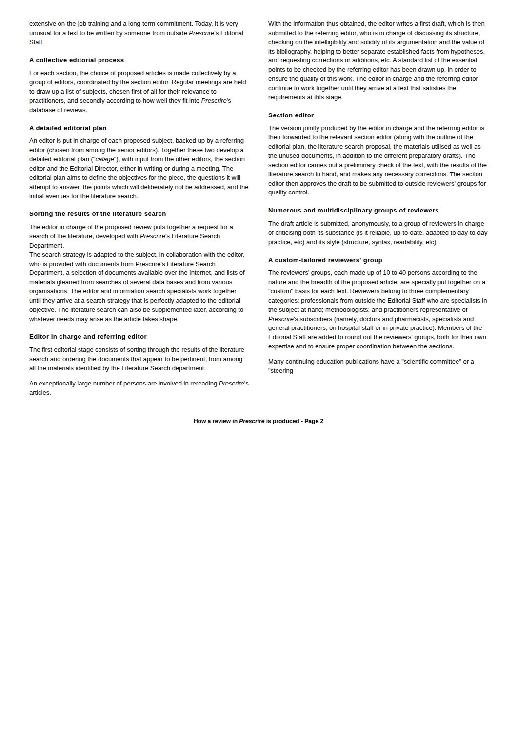extensive on-the-job training and a long-term commitment. Today, it is very unusual for a text to be written by someone from outside Prescrire's Editorial Staff.
A collective editorial process
For each section, the choice of proposed articles is made collectively by a group of editors, coordinated by the section editor. Regular meetings are held to draw up a list of subjects, chosen first of all for their relevance to practitioners, and secondly according to how well they fit into Prescrire's database of reviews.
A detailed editorial plan
An editor is put in charge of each proposed subject, backed up by a referring editor (chosen from among the senior editors). Together these two develop a detailed editorial plan ("calage"), with input from the other editors, the section editor and the Editorial Director, either in writing or during a meeting. The editorial plan aims to define the objectives for the piece, the questions it will attempt to answer, the points which will deliberately not be addressed, and the initial avenues for the literature search.
Sorting the results of the literature search
The editor in charge of the proposed review puts together a request for a search of the literature, developed with Prescrire's Literature Search Department.
The search strategy is adapted to the subject, in collaboration with the editor, who is provided with documents from Prescrire's Literature Search Department, a selection of documents available over the Internet, and lists of materials gleaned from searches of several data bases and from various organisations. The editor and information search specialists work together until they arrive at a search strategy that is perfectly adapted to the editorial objective. The literature search can also be supplemented later, according to whatever needs may arise as the article takes shape.
Editor in charge and referring editor
The first editorial stage consists of sorting through the results of the literature search and ordering the documents that appear to be pertinent, from among all the materials identified by the Literature Search department.
An exceptionally large number of persons are involved in rereading Prescrire's articles.
With the information thus obtained, the editor writes a first draft, which is then submitted to the referring editor, who is in charge of discussing its structure, checking on the intelligibility and solidity of its argumentation and the value of its bibliography, helping to better separate established facts from hypotheses, and requesting corrections or additions, etc. A standard list of the essential points to be checked by the referring editor has been drawn up, in order to ensure the quality of this work. The editor in charge and the referring editor continue to work together until they arrive at a text that satisfies the requirements at this stage.
Section editor
The version jointly produced by the editor in charge and the referring editor is then forwarded to the relevant section editor (along with the outline of the editorial plan, the literature search proposal, the materials utilised as well as the unused documents, in addition to the different preparatory drafts). The section editor carries out a preliminary check of the text, with the results of the literature search in hand, and makes any necessary corrections. The section editor then approves the draft to be submitted to outside reviewers' groups for quality control.
Numerous and multidisciplinary groups of reviewers
The draft article is submitted, anonymously, to a group of reviewers in charge of criticising both its substance (is it reliable, up-to-date, adapted to day-to-day practice, etc) and its style (structure, syntax, readability, etc).
A custom-tailored reviewers' group
The reviewers' groups, each made up of 10 to 40 persons according to the nature and the breadth of the proposed article, are specially put together on a "custom" basis for each text. Reviewers belong to three complementary categories: professionals from outside the Editorial Staff who are specialists in the subject at hand; methodologists; and practitioners representative of Prescrire's subscribers (namely, doctors and pharmacists, specialists and general practitioners, on hospital staff or in private practice). Members of the Editorial Staff are added to round out the reviewers' groups, both for their own expertise and to ensure proper coordination between the sections.
Many continuing education publications have a "scientific committee" or a "steering
How a review in Prescrire is produced - Page 2